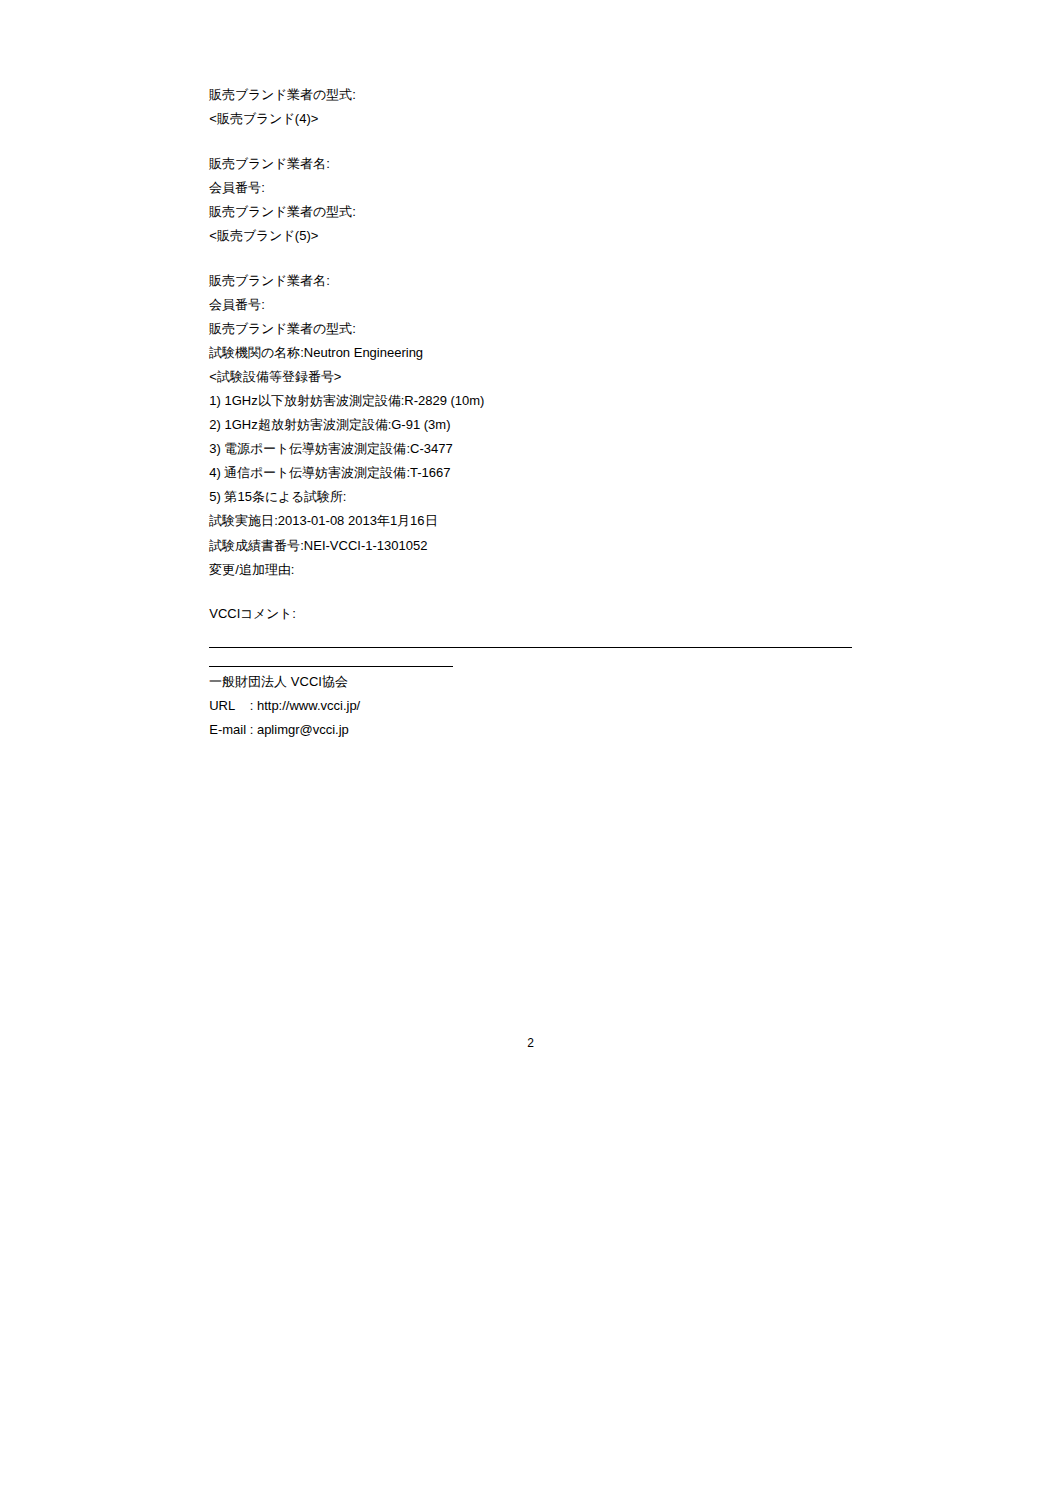販売ブランド業者の型式:
<販売ブランド(4)>
販売ブランド業者名:
会員番号:
販売ブランド業者の型式:
<販売ブランド(5)>
販売ブランド業者名:
会員番号:
販売ブランド業者の型式:
試験機関の名称:Neutron Engineering
<試験設備等登録番号>
1) 1GHz以下放射妨害波測定設備:R-2829 (10m)
2) 1GHz超放射妨害波測定設備:G-91 (3m)
3) 電源ポート伝導妨害波測定設備:C-3477
4) 通信ポート伝導妨害波測定設備:T-1667
5) 第15条による試験所:
試験実施日:2013-01-08 2013年1月16日
試験成績書番号:NEI-VCCI-1-1301052
変更/追加理由:
VCCIコメント:
一般財団法人 VCCI協会
URL : http://www.vcci.jp/
E-mail : aplimgr@vcci.jp
2